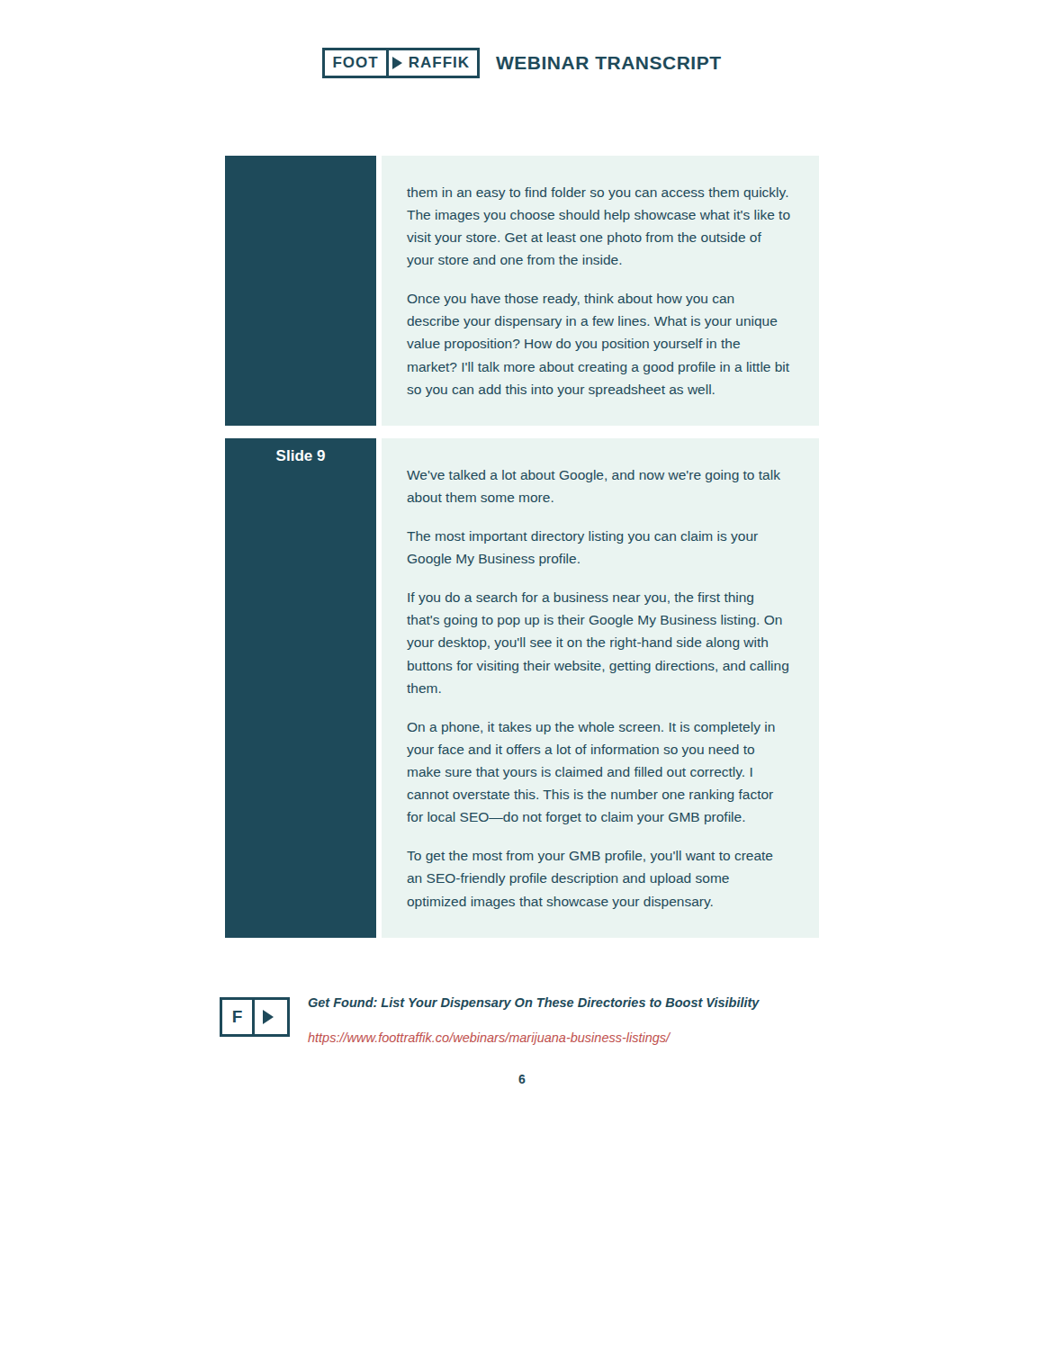FOOT RAFFIK
Webinar Transcript
| | them in an easy to find folder so you can access them quickly. The images you choose should help showcase what it's like to visit your store. Get at least one photo from the outside of your store and one from the inside. Once you have those ready, think about how you can describe your dispensary in a few lines. What is your unique value proposition? How do you position yourself in the market? I'll talk more about creating a good profile in a little bit so you can add this into your spreadsheet as well. |
| Slide 9 | We've talked a lot about Google, and now we're going to talk about them some more. The most important directory listing you can claim is your Google My Business profile. If you do a search for a business near you, the first thing that's going to pop up is their Google My Business listing. On your desktop, you'll see it on the right-hand side along with buttons for visiting their website, getting directions, and calling them. On a phone, it takes up the whole screen. It is completely in your face and it offers a lot of information so you need to make sure that yours is claimed and filled out correctly. I cannot overstate this. This is the number one ranking factor for local SEO—do not forget to claim your GMB profile. To get the most from your GMB profile, you'll want to create an SEO-friendly profile description and upload some optimized images that showcase your dispensary. |
F
Get Found: List Your Dispensary On These Directories to Boost Visibility
https://www.foottraffik.co/webinars/marijuana-business-listings/
6